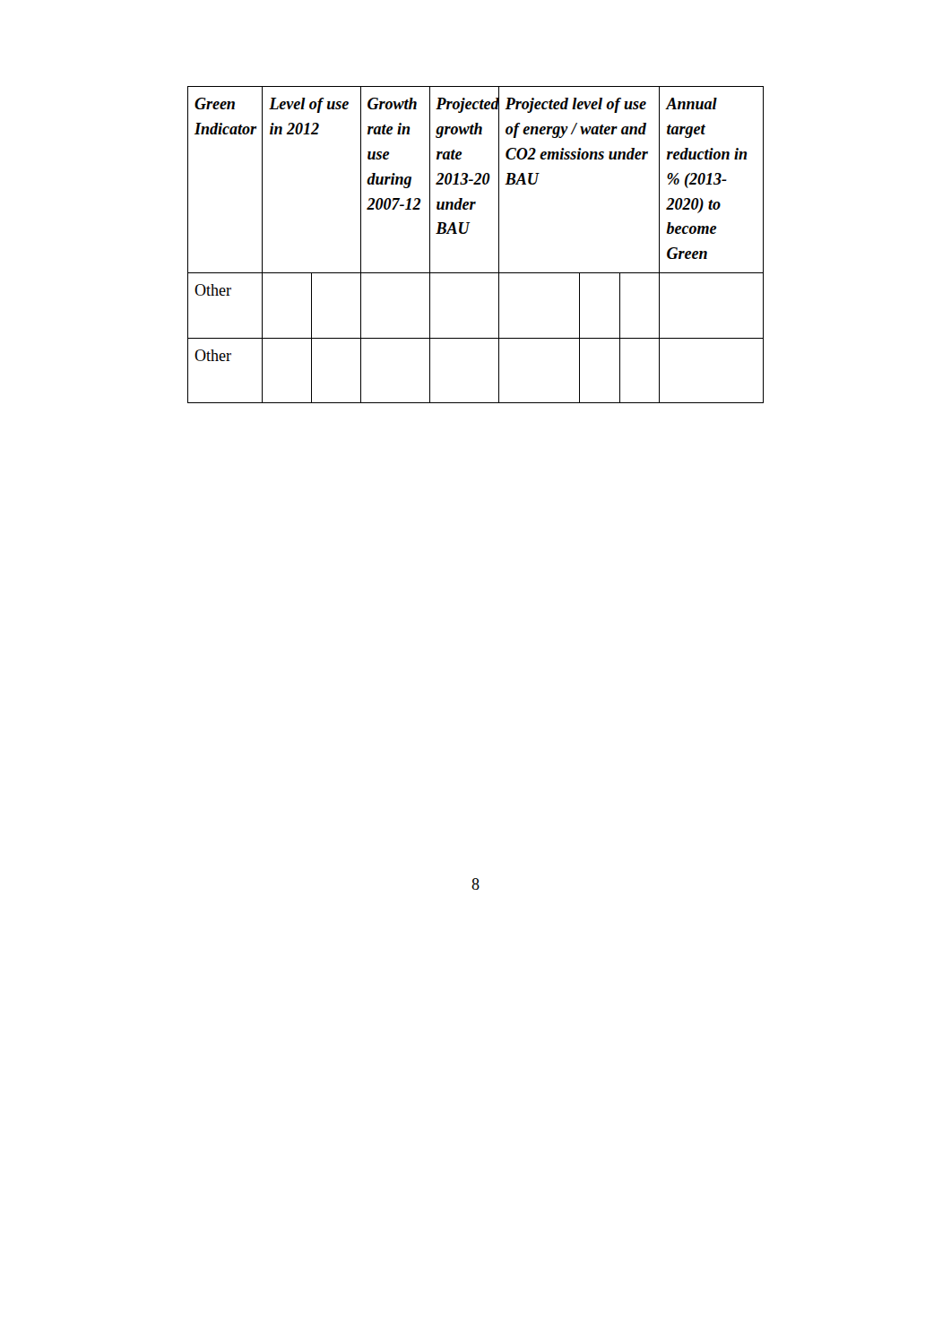| Green Indicator | Level of use in 2012 | Growth rate in use during 2007-12 | Projected growth rate 2013-20 under BAU | Projected level of use of energy / water and CO2 emissions under BAU | Annual target reduction in % (2013-2020) to become Green |
| --- | --- | --- | --- | --- | --- |
| Other | | | | | | | | |
| Other | | | | | | | | |
8